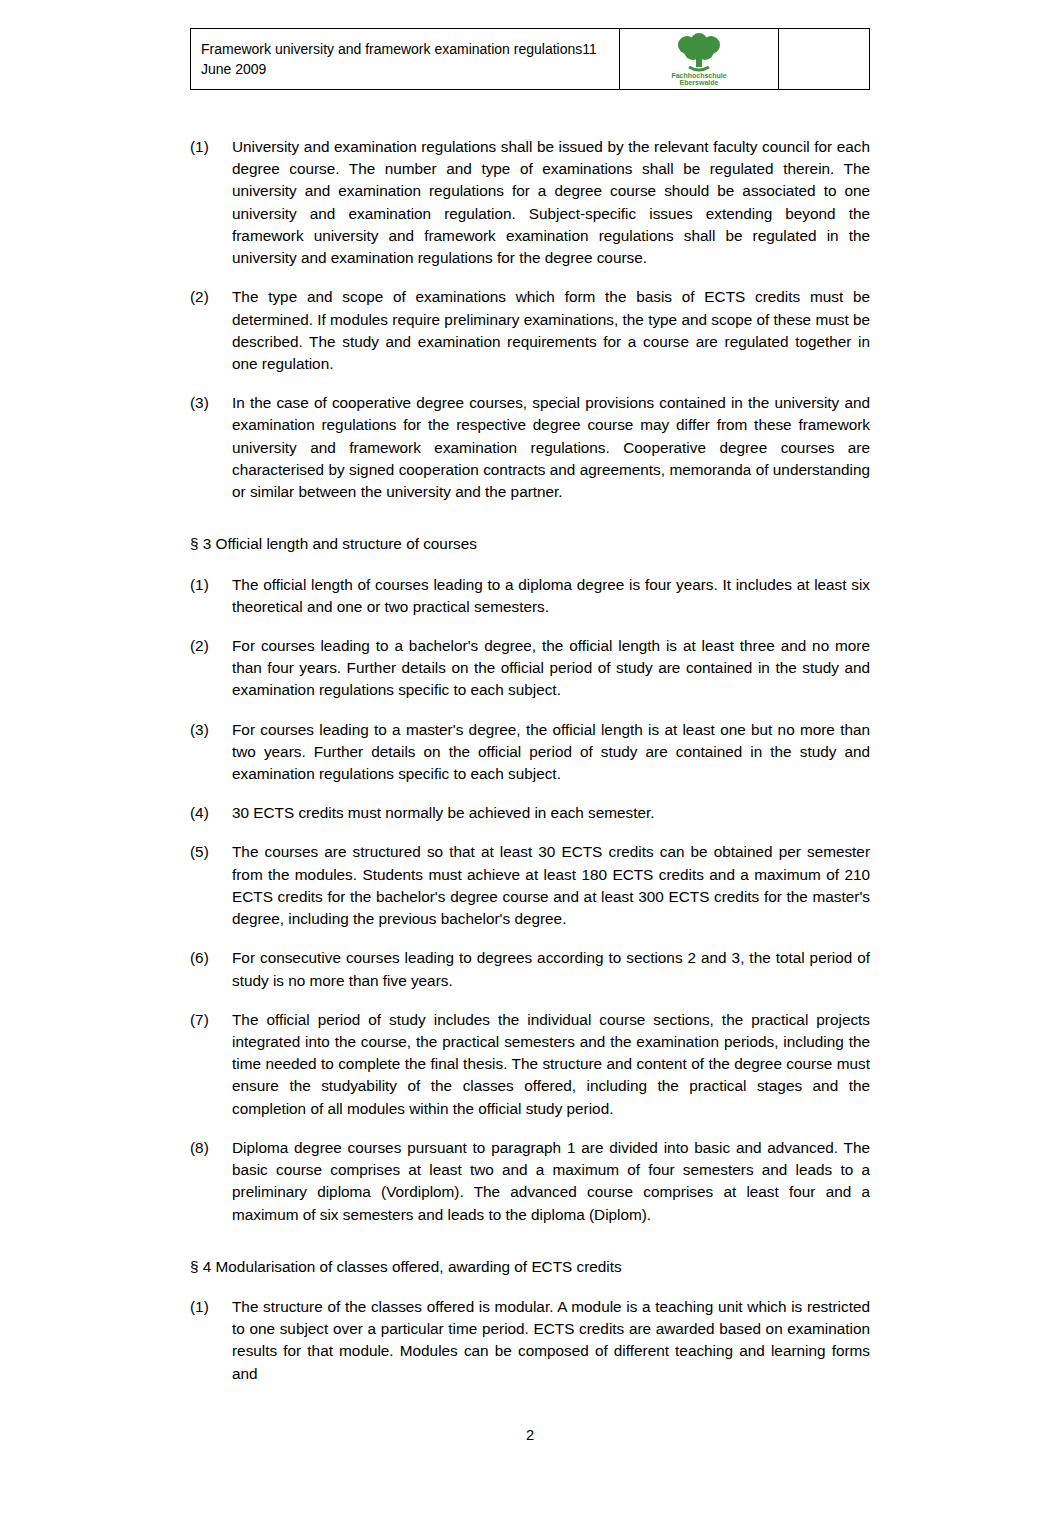Framework university and framework examination regulations11 June 2009
Fachhochschule Eberswalde
University and examination regulations shall be issued by the relevant faculty council for each degree course. The number and type of examinations shall be regulated therein. The university and examination regulations for a degree course should be associated to one university and examination regulation. Subject-specific issues extending beyond the framework university and framework examination regulations shall be regulated in the university and examination regulations for the degree course.
The type and scope of examinations which form the basis of ECTS credits must be determined. If modules require preliminary examinations, the type and scope of these must be described. The study and examination requirements for a course are regulated together in one regulation.
In the case of cooperative degree courses, special provisions contained in the university and examination regulations for the respective degree course may differ from these framework university and framework examination regulations. Cooperative degree courses are characterised by signed cooperation contracts and agreements, memoranda of understanding or similar between the university and the partner.
§ 3 Official length and structure of courses
The official length of courses leading to a diploma degree is four years. It includes at least six theoretical and one or two practical semesters.
For courses leading to a bachelor's degree, the official length is at least three and no more than four years. Further details on the official period of study are contained in the study and examination regulations specific to each subject.
For courses leading to a master's degree, the official length is at least one but no more than two years. Further details on the official period of study are contained in the study and examination regulations specific to each subject.
30 ECTS credits must normally be achieved in each semester.
The courses are structured so that at least 30 ECTS credits can be obtained per semester from the modules. Students must achieve at least 180 ECTS credits and a maximum of 210 ECTS credits for the bachelor's degree course and at least 300 ECTS credits for the master's degree, including the previous bachelor's degree.
For consecutive courses leading to degrees according to sections 2 and 3, the total period of study is no more than five years.
The official period of study includes the individual course sections, the practical projects integrated into the course, the practical semesters and the examination periods, including the time needed to complete the final thesis. The structure and content of the degree course must ensure the studyability of the classes offered, including the practical stages and the completion of all modules within the official study period.
Diploma degree courses pursuant to paragraph 1 are divided into basic and advanced. The basic course comprises at least two and a maximum of four semesters and leads to a preliminary diploma (Vordiplom). The advanced course comprises at least four and a maximum of six semesters and leads to the diploma (Diplom).
§ 4 Modularisation of classes offered, awarding of ECTS credits
The structure of the classes offered is modular. A module is a teaching unit which is restricted to one subject over a particular time period. ECTS credits are awarded based on examination results for that module. Modules can be composed of different teaching and learning forms and
2